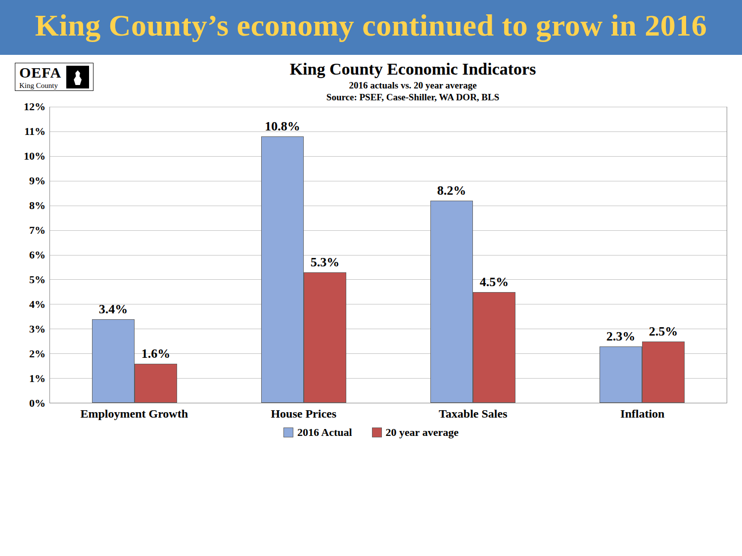King County’s economy continued to grow in 2016
OEFA
King County
King County Economic Indicators
2016 actuals vs. 20 year average
Source: PSEF, Case-Shiller, WA DOR, BLS
12%
11%
10%
9%
8%
7%
6%
5%
4%
3%
2%
1%
0%
3.4%
1.6%
10.8%
5.3%
8.2%
4.5%
2.3%
2.5%
Employment Growth
House Prices
Taxable Sales
Inflation
2016 Actual
20 year average